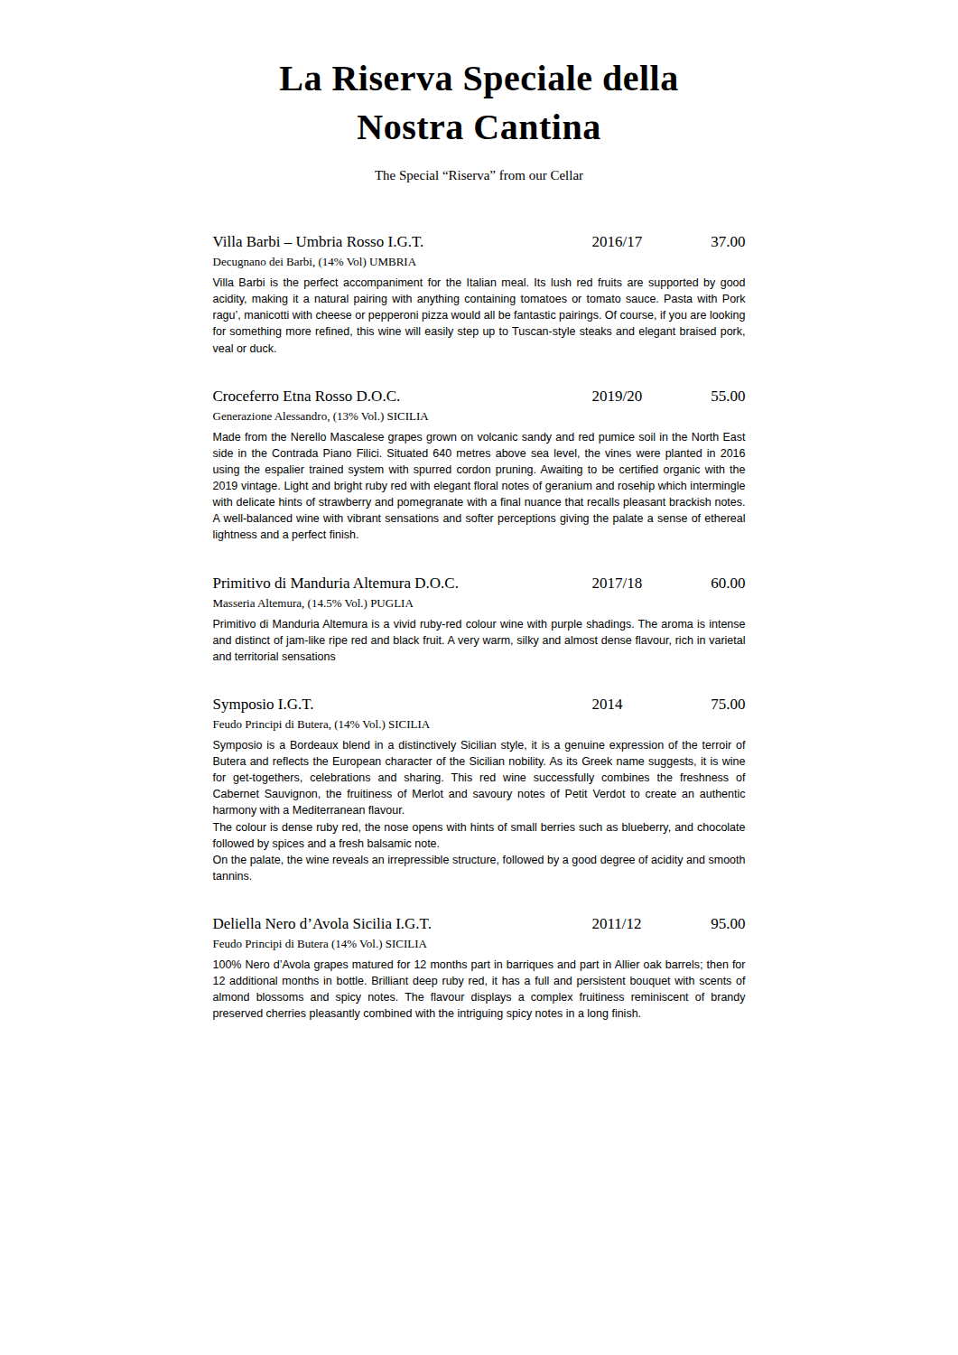La Riserva Speciale della
Nostra Cantina
The Special “Riserva” from our Cellar
Villa Barbi – Umbria Rosso I.G.T. 2016/17 37.00
Decugnano dei Barbi, (14% Vol) UMBRIA
Villa Barbi is the perfect accompaniment for the Italian meal. Its lush red fruits are supported by good acidity, making it a natural pairing with anything containing tomatoes or tomato sauce. Pasta with Pork ragu’, manicotti with cheese or pepperoni pizza would all be fantastic pairings. Of course, if you are looking for something more refined, this wine will easily step up to Tuscan-style steaks and elegant braised pork, veal or duck.
Croceferro Etna Rosso D.O.C. 2019/20 55.00
Generazione Alessandro, (13% Vol.) SICILIA
Made from the Nerello Mascalese grapes grown on volcanic sandy and red pumice soil in the North East side in the Contrada Piano Filici. Situated 640 metres above sea level, the vines were planted in 2016 using the espalier trained system with spurred cordon pruning. Awaiting to be certified organic with the 2019 vintage. Light and bright ruby red with elegant floral notes of geranium and rosehip which intermingle with delicate hints of strawberry and pomegranate with a final nuance that recalls pleasant brackish notes. A well-balanced wine with vibrant sensations and softer perceptions giving the palate a sense of ethereal lightness and a perfect finish.
Primitivo di Manduria Altemura D.O.C. 2017/18 60.00
Masseria Altemura, (14.5% Vol.) PUGLIA
Primitivo di Manduria Altemura is a vivid ruby-red colour wine with purple shadings. The aroma is intense and distinct of jam-like ripe red and black fruit. A very warm, silky and almost dense flavour, rich in varietal and territorial sensations
Symposio I.G.T. 2014 75.00
Feudo Principi di Butera, (14% Vol.) SICILIA
Symposio is a Bordeaux blend in a distinctively Sicilian style, it is a genuine expression of the terroir of Butera and reflects the European character of the Sicilian nobility. As its Greek name suggests, it is wine for get-togethers, celebrations and sharing. This red wine successfully combines the freshness of Cabernet Sauvignon, the fruitiness of Merlot and savoury notes of Petit Verdot to create an authentic harmony with a Mediterranean flavour.
The colour is dense ruby red, the nose opens with hints of small berries such as blueberry, and chocolate followed by spices and a fresh balsamic note.
On the palate, the wine reveals an irrepressible structure, followed by a good degree of acidity and smooth tannins.
Deliella Nero d’Avola Sicilia I.G.T. 2011/12 95.00
Feudo Principi di Butera (14% Vol.) SICILIA
100% Nero d’Avola grapes matured for 12 months part in barriques and part in Allier oak barrels; then for 12 additional months in bottle. Brilliant deep ruby red, it has a full and persistent bouquet with scents of almond blossoms and spicy notes. The flavour displays a complex fruitiness reminiscent of brandy preserved cherries pleasantly combined with the intriguing spicy notes in a long finish.